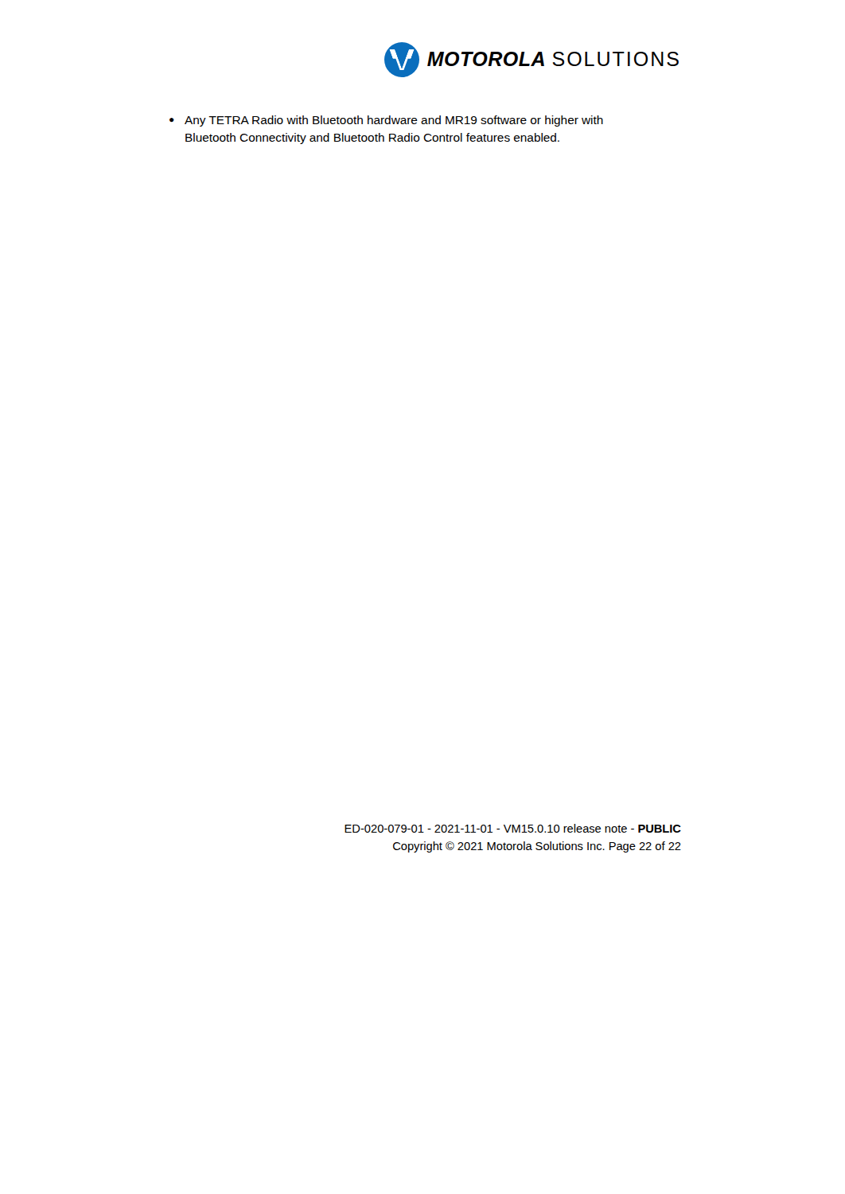MOTOROLA SOLUTIONS
Any TETRA Radio with Bluetooth hardware and MR19 software or higher with Bluetooth Connectivity and Bluetooth Radio Control features enabled.
ED-020-079-01 - 2021-11-01 - VM15.0.10 release note - PUBLIC
Copyright © 2021 Motorola Solutions Inc. Page 22 of 22